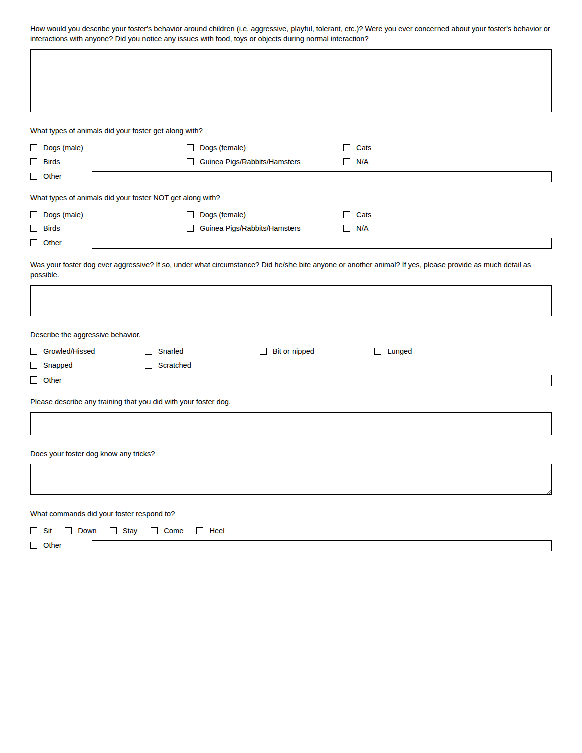How would you describe your foster's behavior around children (i.e. aggressive, playful, tolerant, etc.)? Were you ever concerned about your foster's behavior or interactions with anyone? Did you notice any issues with food, toys or objects during normal interaction?
What types of animals did your foster get along with?
| Dogs (male) | Dogs (female) | Cats |
| Birds | Guinea Pigs/Rabbits/Hamsters | N/A |
Other
What types of animals did your foster NOT get along with?
| Dogs (male) | Dogs (female) | Cats |
| Birds | Guinea Pigs/Rabbits/Hamsters | N/A |
Other
Was your foster dog ever aggressive? If so, under what circumstance? Did he/she bite anyone or another animal? If yes, please provide as much detail as possible.
Describe the aggressive behavior.
| Growled/Hissed | Snarled | Bit or nipped | Lunged |
| Snapped | Scratched | | |
Other
Please describe any training that you did with your foster dog.
Does your foster dog know any tricks?
What commands did your foster respond to?
| Sit | Down | Stay | Come | Heel |
Other